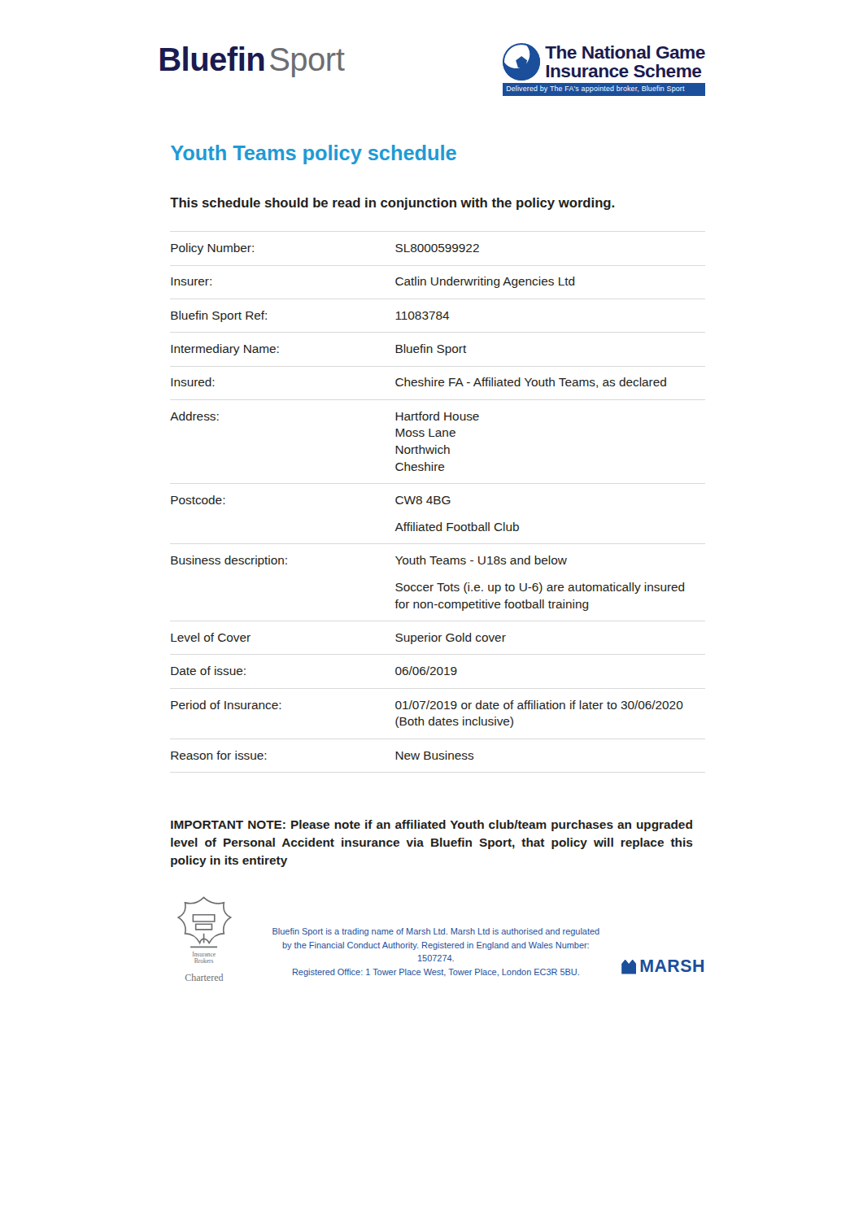Bluefin Sport
The National Game
Insurance Scheme
Delivered by The FA's appointed broker, Bluefin Sport
Youth Teams policy schedule
This schedule should be read in conjunction with the policy wording.
| Policy Number: | SL8000599922 |
| Insurer: | Catlin Underwriting Agencies Ltd |
| Bluefin Sport Ref: | 11083784 |
| Intermediary Name: | Bluefin Sport |
| Insured: | Cheshire FA - Affiliated Youth Teams, as declared |
| Address: | Hartford House Moss Lane Northwich Cheshire |
| Postcode: | CW8 4BG Affiliated Football Club |
| Business description: | Youth Teams - U18s and below Soccer Tots (i.e. up to U-6) are automatically insured for non-competitive football training |
| Level of Cover | Superior Gold cover |
| Date of issue: | 06/06/2019 |
| Period of Insurance: | 01/07/2019 or date of affiliation if later to 30/06/2020 (Both dates inclusive) |
| Reason for issue: | New Business |
IMPORTANT NOTE: Please note if an affiliated Youth club/team purchases an upgraded level of Personal Accident insurance via Bluefin Sport, that policy will replace this policy in its entirety
Insurance Brokers
Chartered
Bluefin Sport is a trading name of Marsh Ltd. Marsh Ltd is authorised and regulated
by the Financial Conduct Authority. Registered in England and Wales Number: 1507274.
Registered Office: 1 Tower Place West, Tower Place, London EC3R 5BU.
MARSH